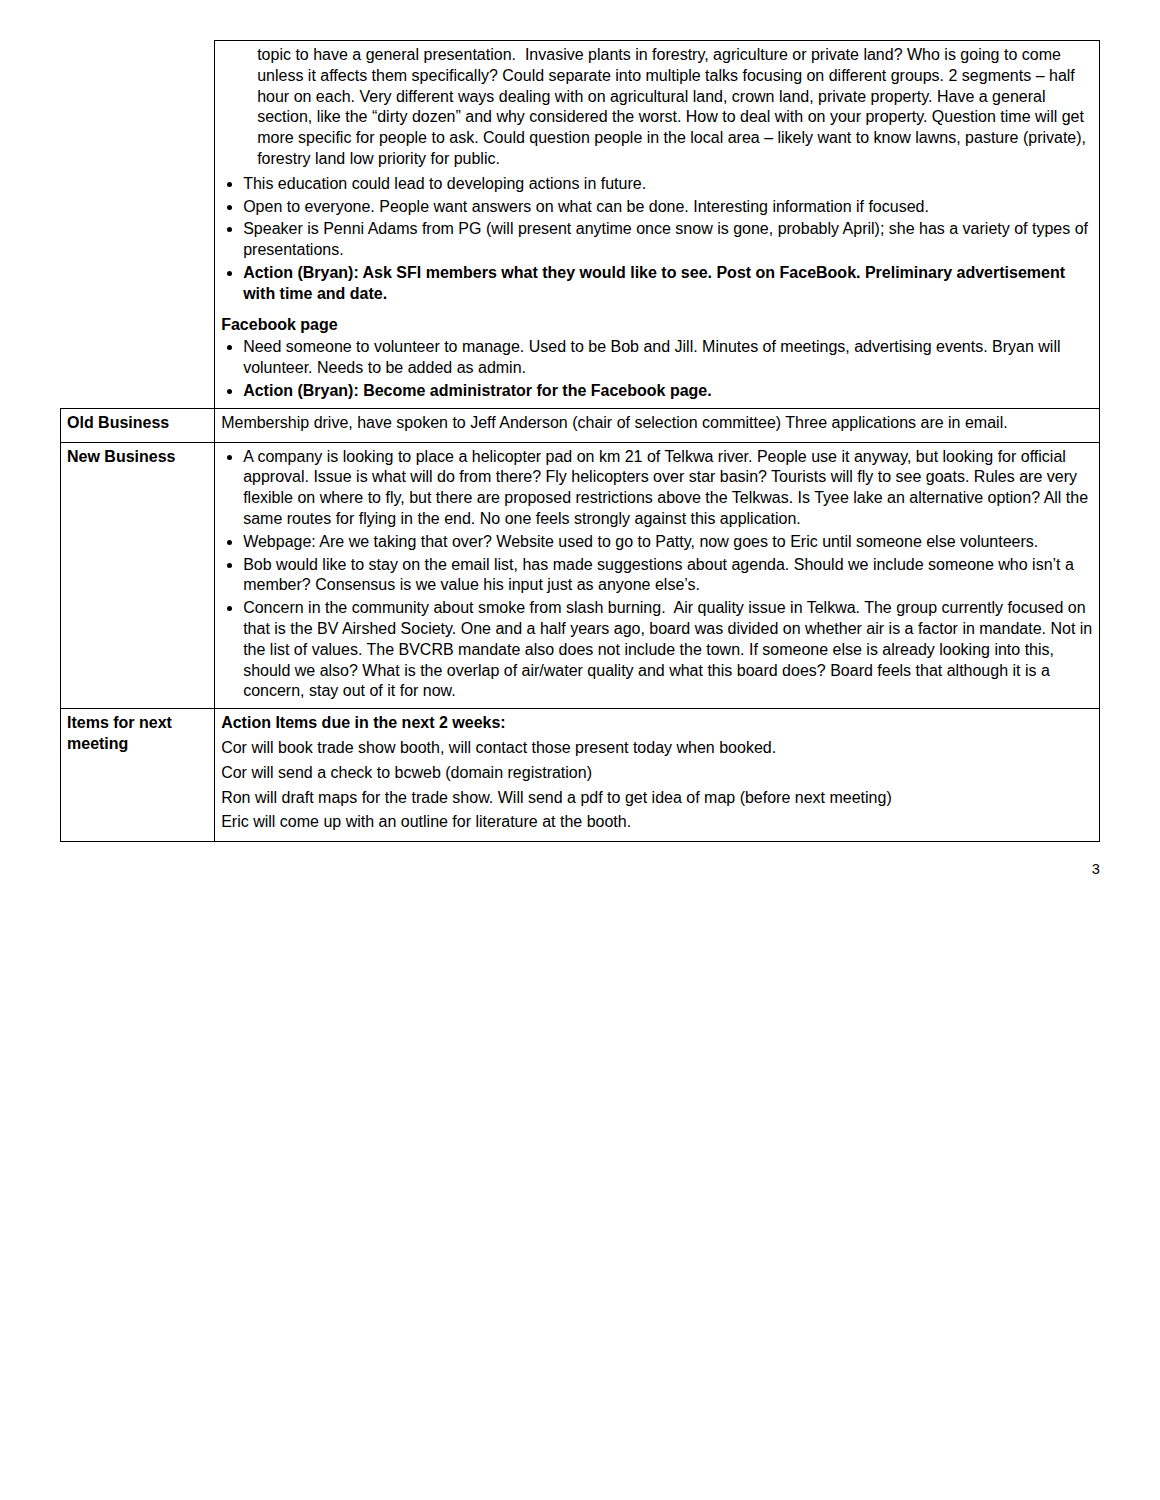| | topic to have a general presentation. Invasive plants in forestry, agriculture or private land? Who is going to come unless it affects them specifically? Could separate into multiple talks focusing on different groups. 2 segments – half hour on each. Very different ways dealing with on agricultural land, crown land, private property. Have a general section, like the “dirty dozen” and why considered the worst. How to deal with on your property. Question time will get more specific for people to ask. Could question people in the local area – likely want to know lawns, pasture (private), forestry land low priority for public. This education could lead to developing actions in future. Open to everyone. People want answers on what can be done. Interesting information if focused. Speaker is Penni Adams from PG (will present anytime once snow is gone, probably April); she has a variety of types of presentations. Action (Bryan): Ask SFI members what they would like to see. Post on FaceBook. Preliminary advertisement with time and date. Facebook page Need someone to volunteer to manage. Used to be Bob and Jill. Minutes of meetings, advertising events. Bryan will volunteer. Needs to be added as admin. Action (Bryan): Become administrator for the Facebook page. |
| Old Business | Membership drive, have spoken to Jeff Anderson (chair of selection committee) Three applications are in email. |
| New Business | A company is looking to place a helicopter pad on km 21 of Telkwa river. People use it anyway, but looking for official approval. Issue is what will do from there? Fly helicopters over star basin? Tourists will fly to see goats. Rules are very flexible on where to fly, but there are proposed restrictions above the Telkwas. Is Tyee lake an alternative option? All the same routes for flying in the end. No one feels strongly against this application. Webpage: Are we taking that over? Website used to go to Patty, now goes to Eric until someone else volunteers. Bob would like to stay on the email list, has made suggestions about agenda. Should we include someone who isn’t a member? Consensus is we value his input just as anyone else’s. Concern in the community about smoke from slash burning. Air quality issue in Telkwa. The group currently focused on that is the BV Airshed Society. One and a half years ago, board was divided on whether air is a factor in mandate. Not in the list of values. The BVCRB mandate also does not include the town. If someone else is already looking into this, should we also? What is the overlap of air/water quality and what this board does? Board feels that although it is a concern, stay out of it for now. |
| Items for next meeting | Action Items due in the next 2 weeks: Cor will book trade show booth, will contact those present today when booked. Cor will send a check to bcweb (domain registration) Ron will draft maps for the trade show. Will send a pdf to get idea of map (before next meeting) Eric will come up with an outline for literature at the booth. |
3